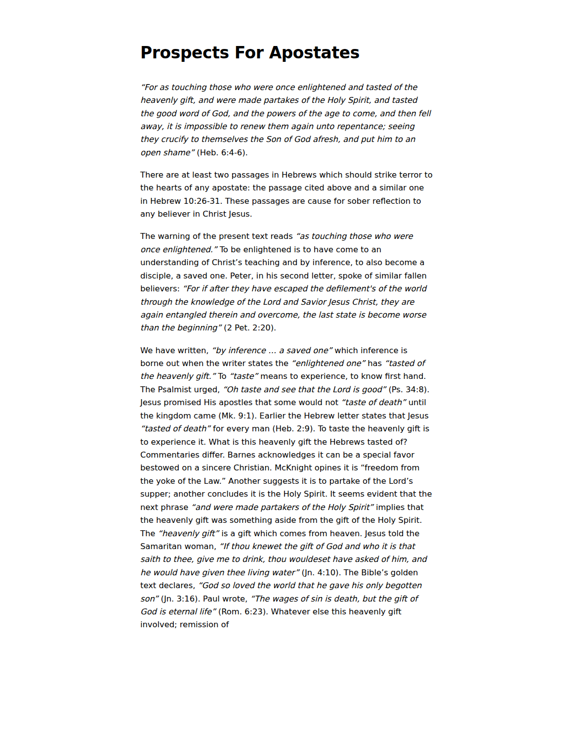Prospects For Apostates
“For as touching those who were once enlightened and tasted of the heavenly gift, and were made partakes of the Holy Spirit, and tasted the good word of God, and the powers of the age to come, and then fell away, it is impossible to renew them again unto repentance; seeing they crucify to themselves the Son of God afresh, and put him to an open shame” (Heb. 6:4-6).
There are at least two passages in Hebrews which should strike terror to the hearts of any apostate: the passage cited above and a similar one in Hebrew 10:26-31. These passages are cause for sober reflection to any believer in Christ Jesus.
The warning of the present text reads “as touching those who were once enlightened.” To be enlightened is to have come to an understanding of Christ’s teaching and by inference, to also become a disciple, a saved one. Peter, in his second letter, spoke of similar fallen believers: “For if after they have escaped the defilement's of the world through the knowledge of the Lord and Savior Jesus Christ, they are again entangled therein and overcome, the last state is become worse than the beginning” (2 Pet. 2:20).
We have written, “by inference … a saved one” which inference is borne out when the writer states the “enlightened one” has “tasted of the heavenly gift.” To “taste” means to experience, to know first hand. The Psalmist urged, “Oh taste and see that the Lord is good” (Ps. 34:8). Jesus promised His apostles that some would not “taste of death” until the kingdom came (Mk. 9:1). Earlier the Hebrew letter states that Jesus “tasted of death” for every man (Heb. 2:9). To taste the heavenly gift is to experience it. What is this heavenly gift the Hebrews tasted of? Commentaries differ. Barnes acknowledges it can be a special favor bestowed on a sincere Christian. McKnight opines it is “freedom from the yoke of the Law.” Another suggests it is to partake of the Lord’s supper; another concludes it is the Holy Spirit. It seems evident that the next phrase “and were made partakers of the Holy Spirit” implies that the heavenly gift was something aside from the gift of the Holy Spirit. The “heavenly gift” is a gift which comes from heaven. Jesus told the Samaritan woman, “If thou knewet the gift of God and who it is that saith to thee, give me to drink, thou wouldeset have asked of him, and he would have given thee living water” (Jn. 4:10). The Bible’s golden text declares, “God so loved the world that he gave his only begotten son” (Jn. 3:16). Paul wrote, “The wages of sin is death, but the gift of God is eternal life” (Rom. 6:23). Whatever else this heavenly gift involved; remission of